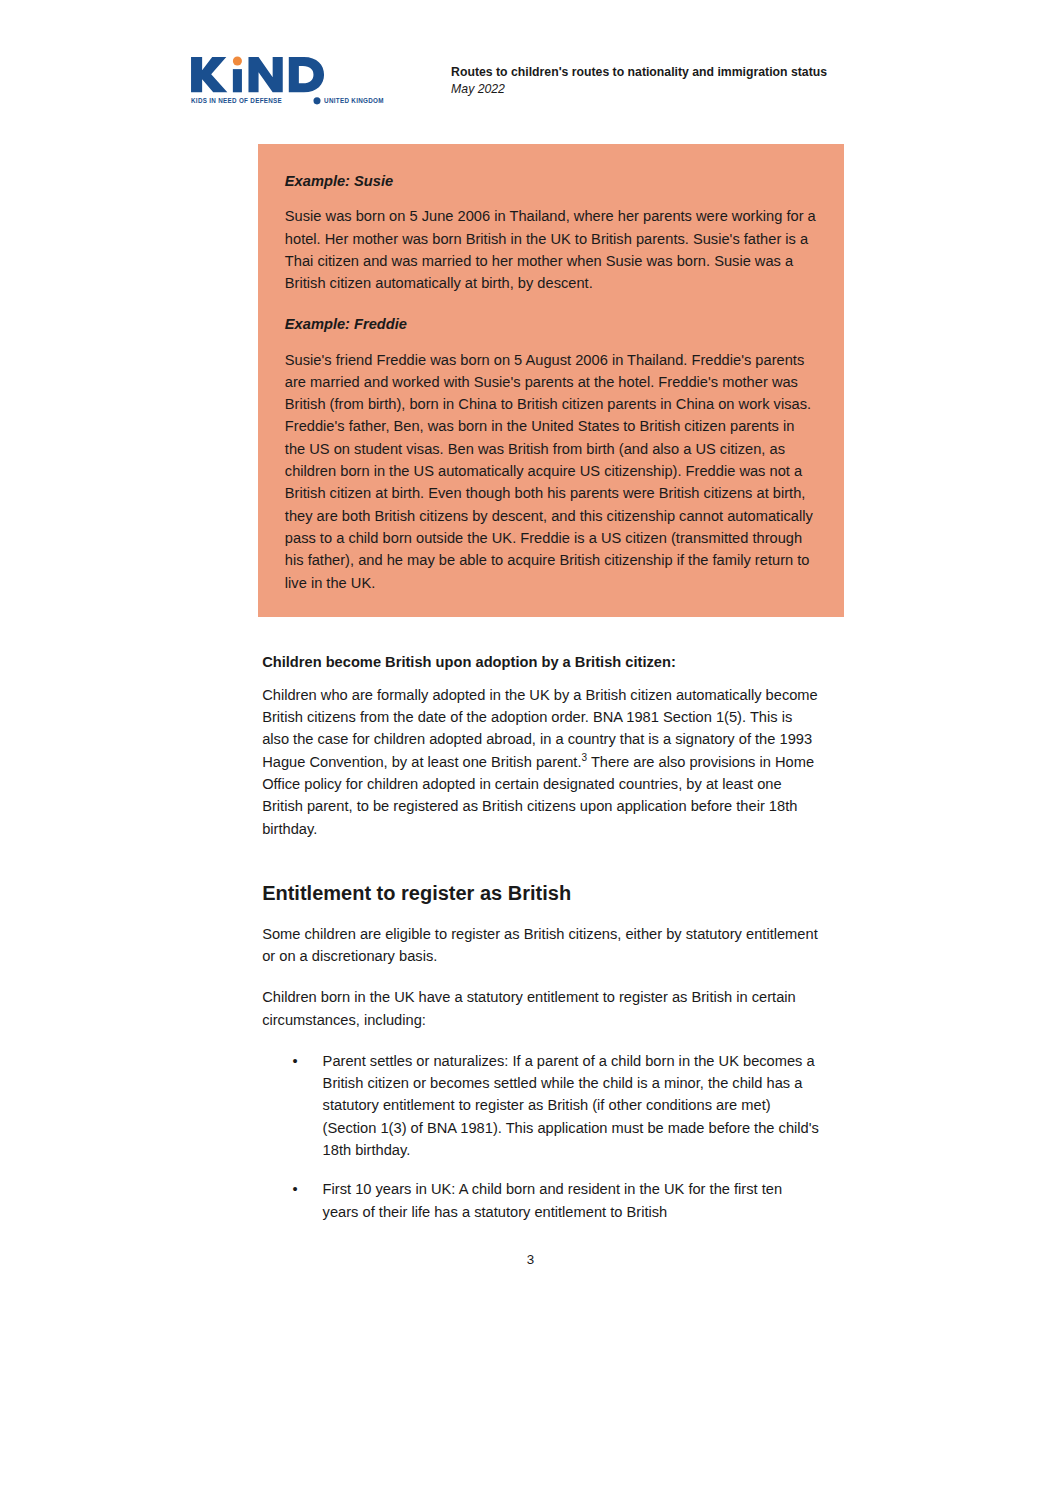KIDS IN NEED OF DEFENSE UNITED KINGDOM
Routes to children's routes to nationality and immigration status
May 2022
Example: Susie
Susie was born on 5 June 2006 in Thailand, where her parents were working for a hotel. Her mother was born British in the UK to British parents. Susie's father is a Thai citizen and was married to her mother when Susie was born. Susie was a British citizen automatically at birth, by descent.
Example: Freddie
Susie's friend Freddie was born on 5 August 2006 in Thailand. Freddie's parents are married and worked with Susie's parents at the hotel. Freddie's mother was British (from birth), born in China to British citizen parents in China on work visas. Freddie's father, Ben, was born in the United States to British citizen parents in the US on student visas. Ben was British from birth (and also a US citizen, as children born in the US automatically acquire US citizenship). Freddie was not a British citizen at birth. Even though both his parents were British citizens at birth, they are both British citizens by descent, and this citizenship cannot automatically pass to a child born outside the UK. Freddie is a US citizen (transmitted through his father), and he may be able to acquire British citizenship if the family return to live in the UK.
Children become British upon adoption by a British citizen:
Children who are formally adopted in the UK by a British citizen automatically become British citizens from the date of the adoption order. BNA 1981 Section 1(5). This is also the case for children adopted abroad, in a country that is a signatory of the 1993 Hague Convention, by at least one British parent.3 There are also provisions in Home Office policy for children adopted in certain designated countries, by at least one British parent, to be registered as British citizens upon application before their 18th birthday.
Entitlement to register as British
Some children are eligible to register as British citizens, either by statutory entitlement or on a discretionary basis.
Children born in the UK have a statutory entitlement to register as British in certain circumstances, including:
Parent settles or naturalizes: If a parent of a child born in the UK becomes a British citizen or becomes settled while the child is a minor, the child has a statutory entitlement to register as British (if other conditions are met) (Section 1(3) of BNA 1981). This application must be made before the child's 18th birthday.
First 10 years in UK: A child born and resident in the UK for the first ten years of their life has a statutory entitlement to British
3